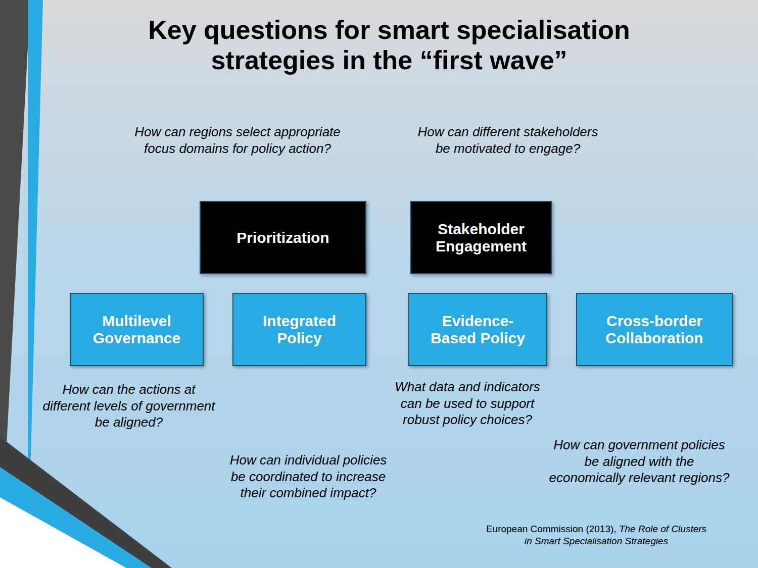Key questions for smart specialisation
strategies in the “first wave”
How can regions select appropriate
focus domains for policy action?
How can different stakeholders
be motivated to engage?
Prioritization
Stakeholder
Engagement
Multilevel
Governance
Integrated
Policy
Evidence-
Based Policy
Cross-border
Collaboration
How can the actions at
different levels of government
be aligned?
How can individual policies
be coordinated to increase
their combined impact?
What data and indicators
can be used to support
robust policy choices?
How can government policies
be aligned with the
economically relevant regions?
European Commission (2013), The Role of Clusters
in Smart Specialisation Strategies